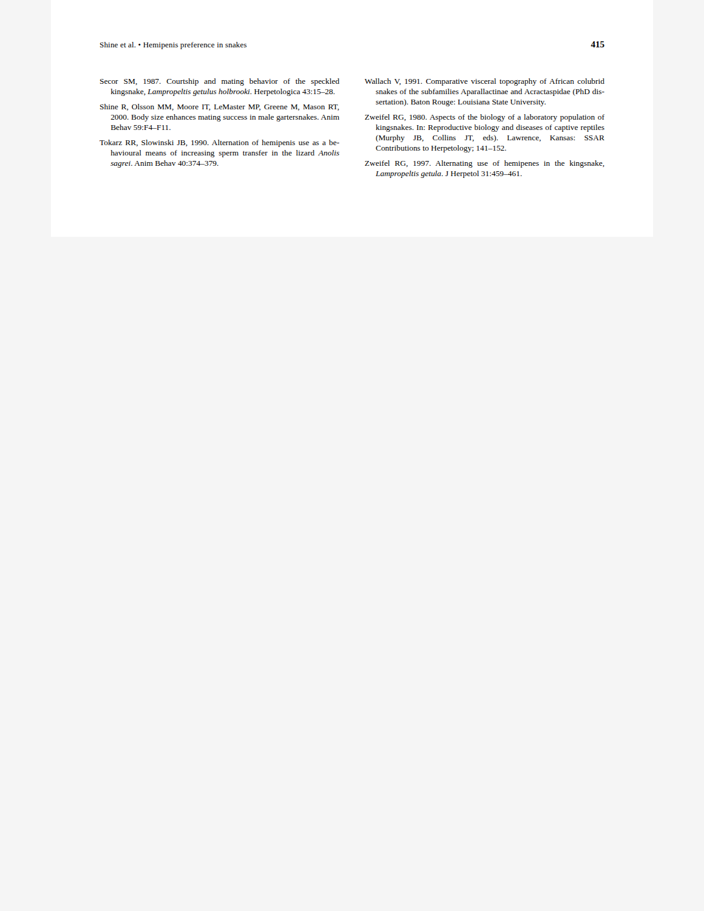Shine et al. • Hemipenis preference in snakes 415
Secor SM, 1987. Courtship and mating behavior of the speckled kingsnake, Lampropeltis getulus holbrooki. Herpetologica 43:15–28.
Shine R, Olsson MM, Moore IT, LeMaster MP, Greene M, Mason RT, 2000. Body size enhances mating success in male gartersnakes. Anim Behav 59:F4–F11.
Tokarz RR, Slowinski JB, 1990. Alternation of hemipenis use as a behavioural means of increasing sperm transfer in the lizard Anolis sagrei. Anim Behav 40:374–379.
Wallach V, 1991. Comparative visceral topography of African colubrid snakes of the subfamilies Aparallactinae and Acractaspidae (PhD dissertation). Baton Rouge: Louisiana State University.
Zweifel RG, 1980. Aspects of the biology of a laboratory population of kingsnakes. In: Reproductive biology and diseases of captive reptiles (Murphy JB, Collins JT, eds). Lawrence, Kansas: SSAR Contributions to Herpetology; 141–152.
Zweifel RG, 1997. Alternating use of hemipenes in the kingsnake, Lampropeltis getula. J Herpetol 31:459–461.